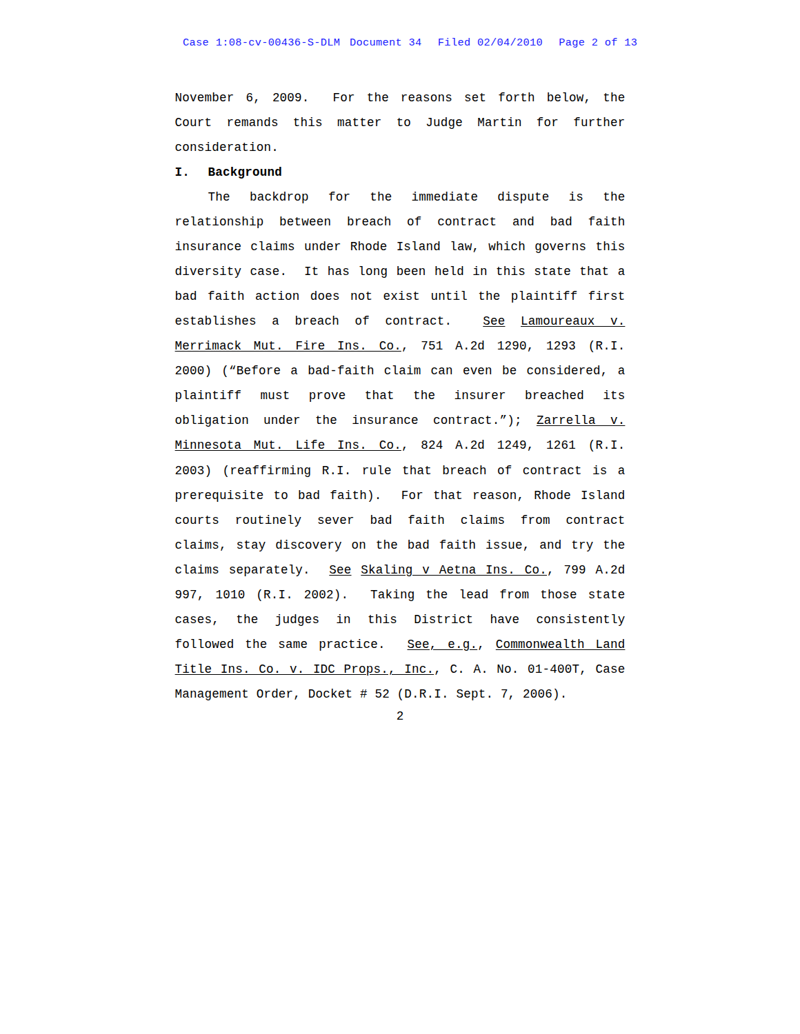Case 1:08-cv-00436-S-DLM Document 34 Filed 02/04/2010 Page 2 of 13
November 6, 2009. For the reasons set forth below, the Court remands this matter to Judge Martin for further consideration.
I. Background
The backdrop for the immediate dispute is the relationship between breach of contract and bad faith insurance claims under Rhode Island law, which governs this diversity case. It has long been held in this state that a bad faith action does not exist until the plaintiff first establishes a breach of contract. See Lamoureaux v. Merrimack Mut. Fire Ins. Co., 751 A.2d 1290, 1293 (R.I. 2000) (“Before a bad-faith claim can even be considered, a plaintiff must prove that the insurer breached its obligation under the insurance contract.”); Zarrella v. Minnesota Mut. Life Ins. Co., 824 A.2d 1249, 1261 (R.I. 2003) (reaffirming R.I. rule that breach of contract is a prerequisite to bad faith). For that reason, Rhode Island courts routinely sever bad faith claims from contract claims, stay discovery on the bad faith issue, and try the claims separately. See Skaling v Aetna Ins. Co., 799 A.2d 997, 1010 (R.I. 2002). Taking the lead from those state cases, the judges in this District have consistently followed the same practice. See, e.g., Commonwealth Land Title Ins. Co. v. IDC Props., Inc., C. A. No. 01-400T, Case Management Order, Docket # 52 (D.R.I. Sept. 7, 2006).
2